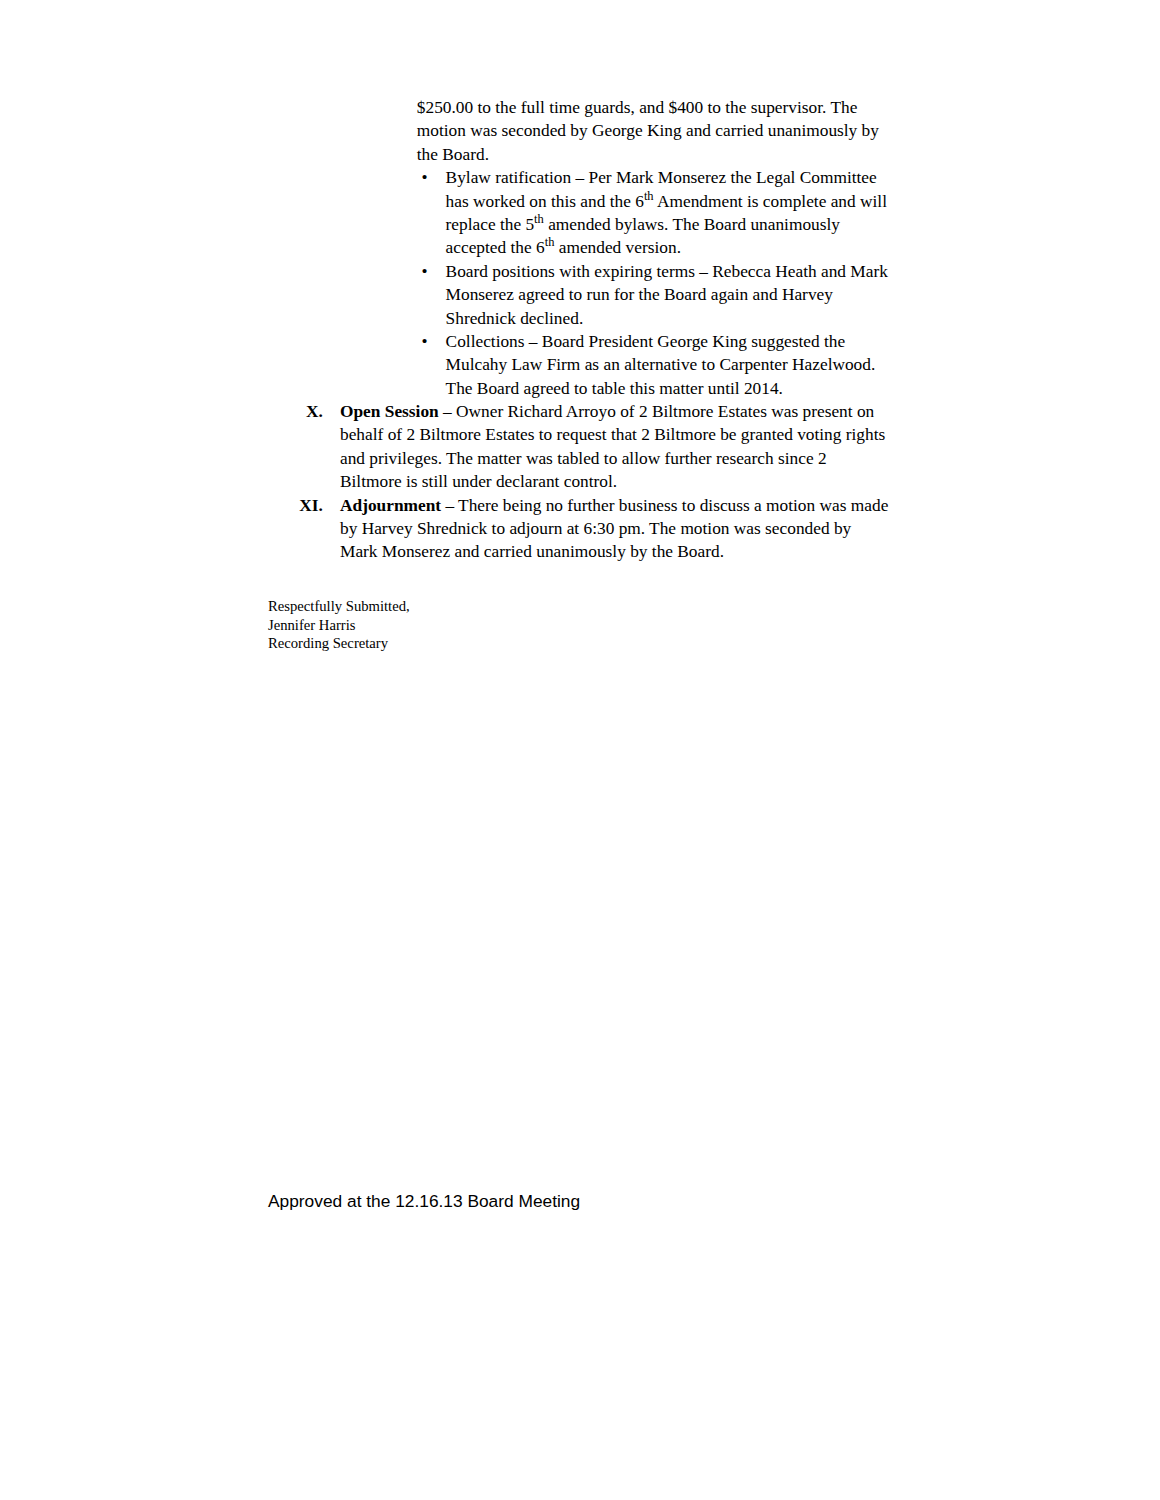$250.00 to the full time guards, and $400 to the supervisor. The motion was seconded by George King and carried unanimously by the Board.
Bylaw ratification – Per Mark Monserez the Legal Committee has worked on this and the 6th Amendment is complete and will replace the 5th amended bylaws. The Board unanimously accepted the 6th amended version.
Board positions with expiring terms – Rebecca Heath and Mark Monserez agreed to run for the Board again and Harvey Shrednick declined.
Collections – Board President George King suggested the Mulcahy Law Firm as an alternative to Carpenter Hazelwood. The Board agreed to table this matter until 2014.
X. Open Session – Owner Richard Arroyo of 2 Biltmore Estates was present on behalf of 2 Biltmore Estates to request that 2 Biltmore be granted voting rights and privileges. The matter was tabled to allow further research since 2 Biltmore is still under declarant control.
XI. Adjournment – There being no further business to discuss a motion was made by Harvey Shrednick to adjourn at 6:30 pm. The motion was seconded by Mark Monserez and carried unanimously by the Board.
Respectfully Submitted,
Jennifer Harris
Recording Secretary
Approved at the 12.16.13 Board Meeting